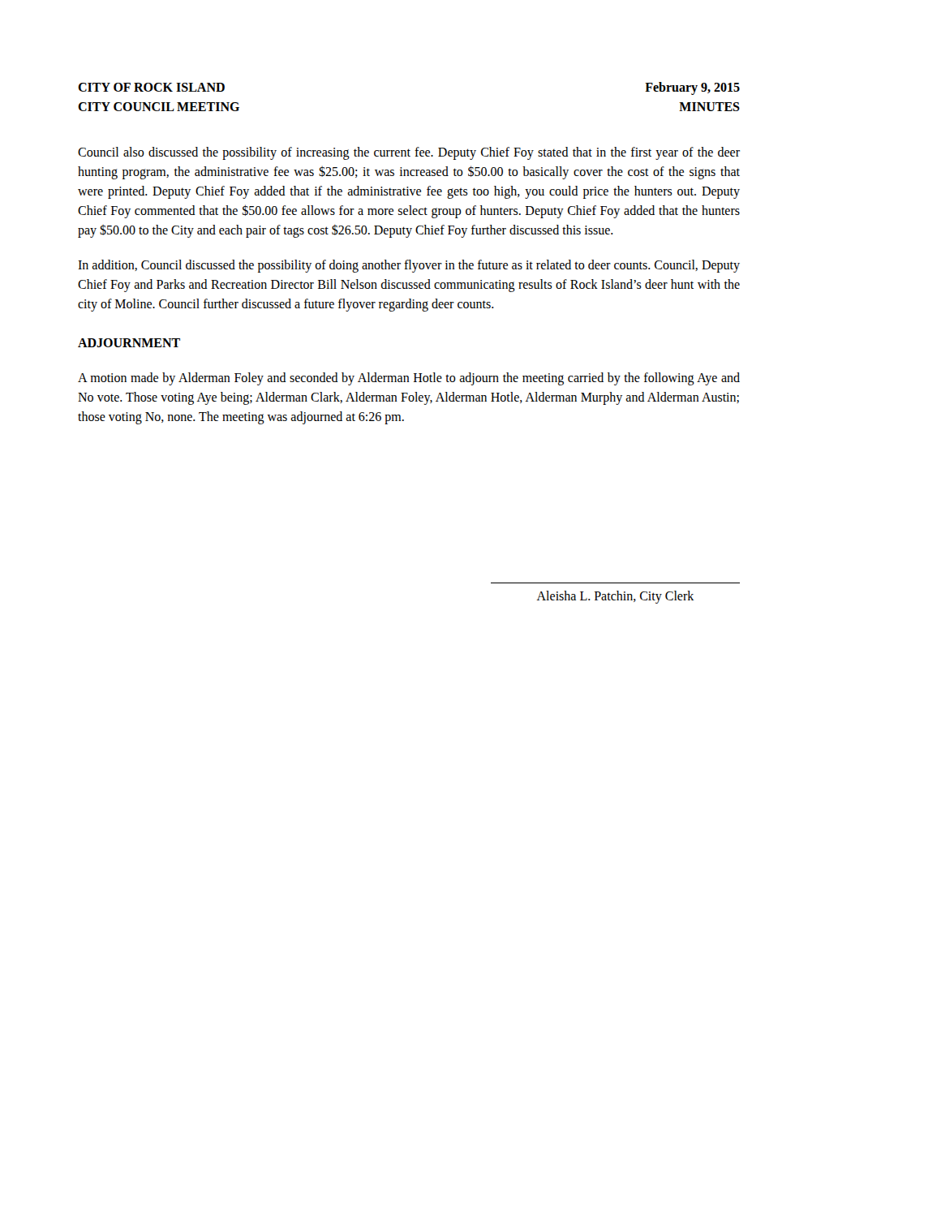CITY OF ROCK ISLAND February 9, 2015
CITY COUNCIL MEETING MINUTES
Council also discussed the possibility of increasing the current fee. Deputy Chief Foy stated that in the first year of the deer hunting program, the administrative fee was $25.00; it was increased to $50.00 to basically cover the cost of the signs that were printed. Deputy Chief Foy added that if the administrative fee gets too high, you could price the hunters out. Deputy Chief Foy commented that the $50.00 fee allows for a more select group of hunters. Deputy Chief Foy added that the hunters pay $50.00 to the City and each pair of tags cost $26.50. Deputy Chief Foy further discussed this issue.
In addition, Council discussed the possibility of doing another flyover in the future as it related to deer counts. Council, Deputy Chief Foy and Parks and Recreation Director Bill Nelson discussed communicating results of Rock Island’s deer hunt with the city of Moline. Council further discussed a future flyover regarding deer counts.
ADJOURNMENT
A motion made by Alderman Foley and seconded by Alderman Hotle to adjourn the meeting carried by the following Aye and No vote. Those voting Aye being; Alderman Clark, Alderman Foley, Alderman Hotle, Alderman Murphy and Alderman Austin; those voting No, none. The meeting was adjourned at 6:26 pm.
Aleisha L. Patchin, City Clerk